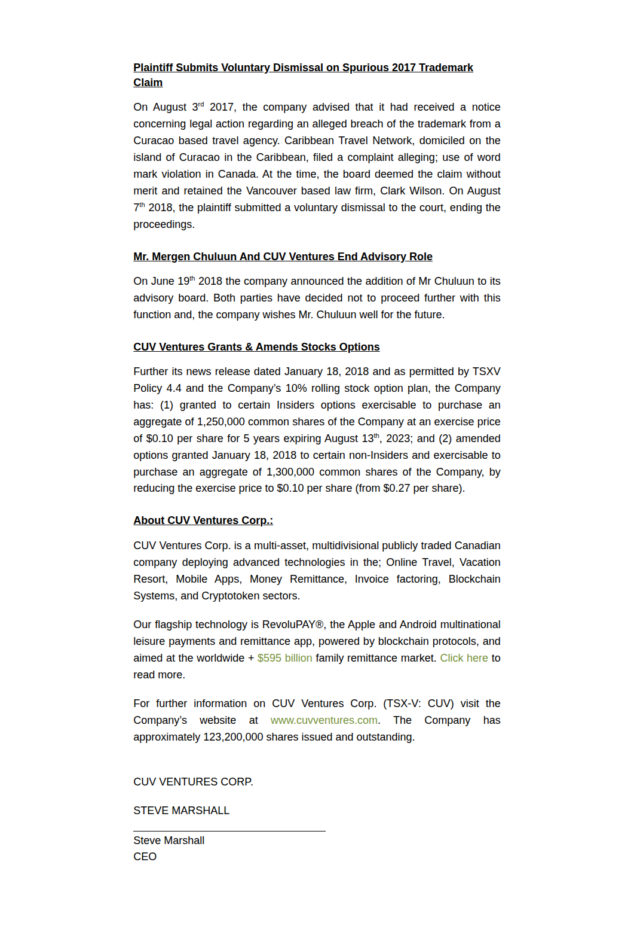Plaintiff Submits Voluntary Dismissal on Spurious 2017 Trademark Claim
On August 3rd 2017, the company advised that it had received a notice concerning legal action regarding an alleged breach of the trademark from a Curacao based travel agency. Caribbean Travel Network, domiciled on the island of Curacao in the Caribbean, filed a complaint alleging; use of word mark violation in Canada. At the time, the board deemed the claim without merit and retained the Vancouver based law firm, Clark Wilson. On August 7th 2018, the plaintiff submitted a voluntary dismissal to the court, ending the proceedings.
Mr. Mergen Chuluun And CUV Ventures End Advisory Role
On June 19th 2018 the company announced the addition of Mr Chuluun to its advisory board. Both parties have decided not to proceed further with this function and, the company wishes Mr. Chuluun well for the future.
CUV Ventures Grants & Amends Stocks Options
Further its news release dated January 18, 2018 and as permitted by TSXV Policy 4.4 and the Company’s 10% rolling stock option plan, the Company has: (1) granted to certain Insiders options exercisable to purchase an aggregate of 1,250,000 common shares of the Company at an exercise price of $0.10 per share for 5 years expiring August 13th, 2023; and (2) amended options granted January 18, 2018 to certain non-Insiders and exercisable to purchase an aggregate of 1,300,000 common shares of the Company, by reducing the exercise price to $0.10 per share (from $0.27 per share).
About CUV Ventures Corp.:
CUV Ventures Corp. is a multi-asset, multidivisional publicly traded Canadian company deploying advanced technologies in the; Online Travel, Vacation Resort, Mobile Apps, Money Remittance, Invoice factoring, Blockchain Systems, and Cryptotoken sectors.
Our flagship technology is RevoluPAY®, the Apple and Android multinational leisure payments and remittance app, powered by blockchain protocols, and aimed at the worldwide + $595 billion family remittance market. Click here to read more.
For further information on CUV Ventures Corp. (TSX-V: CUV) visit the Company’s website at www.cuvventures.com. The Company has approximately 123,200,000 shares issued and outstanding.
CUV VENTURES CORP.
STEVE MARSHALL
Steve Marshall
CEO